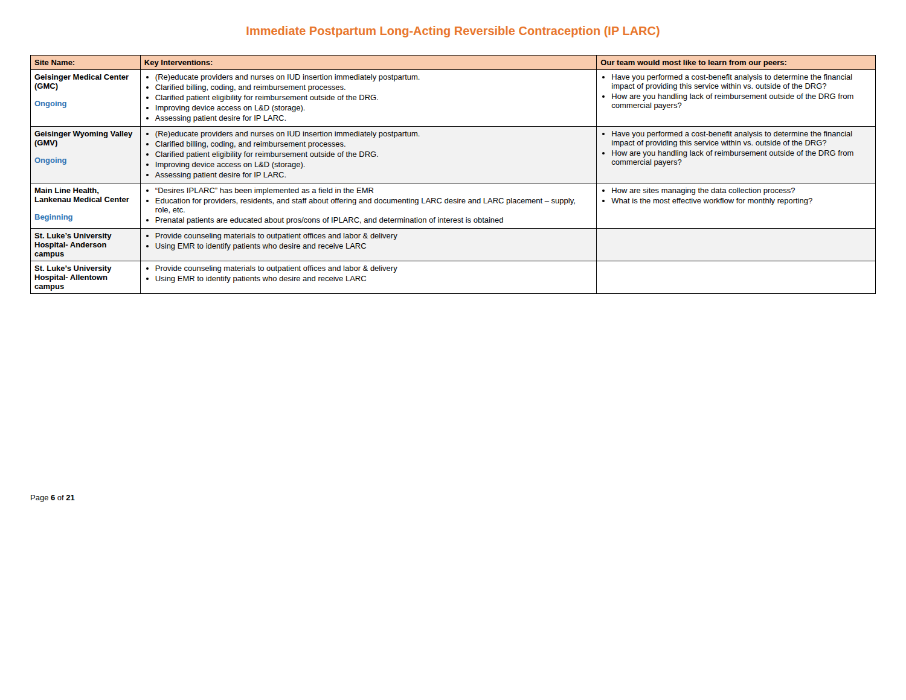Immediate Postpartum Long-Acting Reversible Contraception (IP LARC)
| Site Name: | Key Interventions: | Our team would most like to learn from our peers: |
| --- | --- | --- |
| Geisinger Medical Center (GMC) Ongoing | (Re)educate providers and nurses on IUD insertion immediately postpartum. Clarified billing, coding, and reimbursement processes. Clarified patient eligibility for reimbursement outside of the DRG. Improving device access on L&D (storage). Assessing patient desire for IP LARC. | Have you performed a cost-benefit analysis to determine the financial impact of providing this service within vs. outside of the DRG? How are you handling lack of reimbursement outside of the DRG from commercial payers? |
| Geisinger Wyoming Valley (GMV) Ongoing | (Re)educate providers and nurses on IUD insertion immediately postpartum. Clarified billing, coding, and reimbursement processes. Clarified patient eligibility for reimbursement outside of the DRG. Improving device access on L&D (storage). Assessing patient desire for IP LARC. | Have you performed a cost-benefit analysis to determine the financial impact of providing this service within vs. outside of the DRG? How are you handling lack of reimbursement outside of the DRG from commercial payers? |
| Main Line Health, Lankenau Medical Center Beginning | “Desires IPLARC” has been implemented as a field in the EMR Education for providers, residents, and staff about offering and documenting LARC desire and LARC placement – supply, role, etc. Prenatal patients are educated about pros/cons of IPLARC, and determination of interest is obtained | How are sites managing the data collection process? What is the most effective workflow for monthly reporting? |
| St. Luke’s University Hospital- Anderson campus | Provide counseling materials to outpatient offices and labor & delivery Using EMR to identify patients who desire and receive LARC | |
| St. Luke’s University Hospital- Allentown campus | Provide counseling materials to outpatient offices and labor & delivery Using EMR to identify patients who desire and receive LARC | |
Page 6 of 21